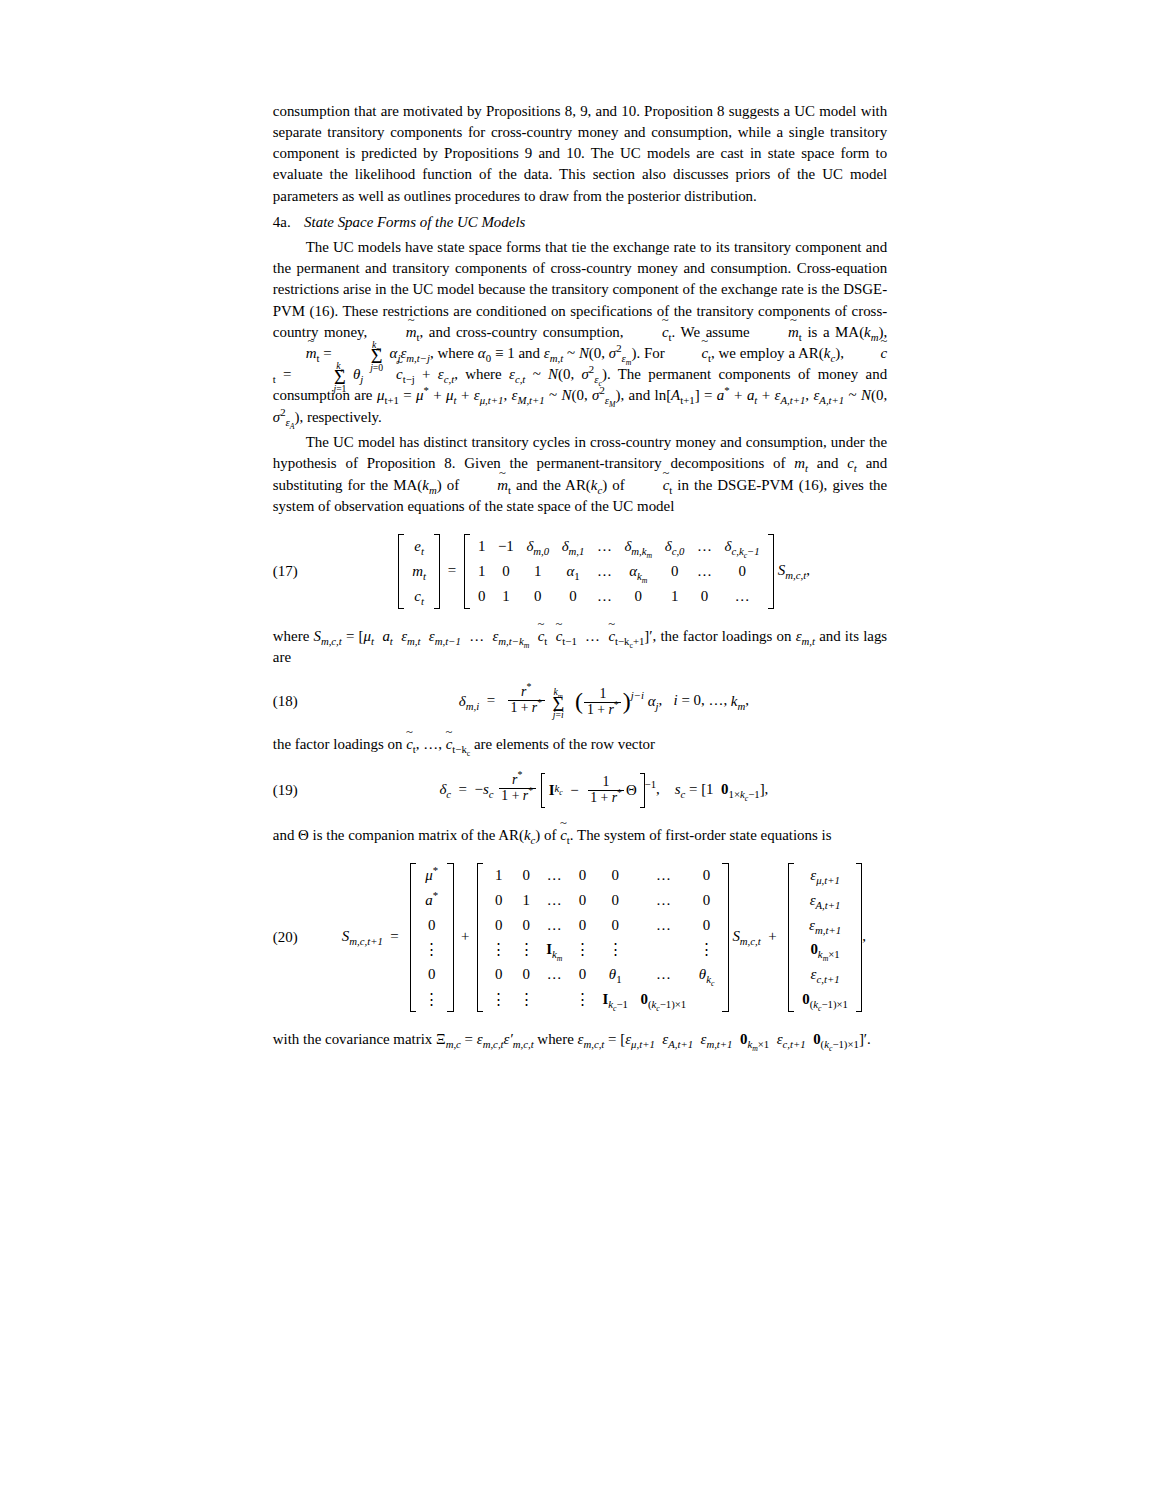consumption that are motivated by Propositions 8, 9, and 10. Proposition 8 suggests a UC model with separate transitory components for cross-country money and consumption, while a single transitory component is predicted by Propositions 9 and 10. The UC models are cast in state space form to evaluate the likelihood function of the data. This section also discusses priors of the UC model parameters as well as outlines procedures to draw from the posterior distribution.
4a. State Space Forms of the UC Models
The UC models have state space forms that tie the exchange rate to its transitory component and the permanent and transitory components of cross-country money and consumption. Cross-equation restrictions arise in the UC model because the transitory component of the exchange rate is the DSGE-PVM (16). These restrictions are conditioned on specifications of the transitory components of cross-country money, ~mt, and cross-country consumption, ~ct. We assume ~mt is a MA(km), ~mt = km Σj=0 αjεm,t−j, where α0 ≡ 1 and εm,t ~ N(0, σ2εm). For ~ct, we employ a AR(kc), ~ct = kc Σj=1 θj~ct−j + εc,t, where εc,t ~ N(0, σ2εc). The permanent components of money and consumption are μt+1 = μ* + μt + εμ,t+1, εM,t+1 ~ N(0, σ2εM), and ln[At+1] = a* + at + εA,t+1, εA,t+1 ~ N(0, σ2εA), respectively.
The UC model has distinct transitory cycles in cross-country money and consumption, under the hypothesis of Proposition 8. Given the permanent-transitory decompositions of mt and ct and substituting for the MA(km) of ~mt and the AR(kc) of ~ct in the DSGE-PVM (16), gives the system of observation equations of the state space of the UC model
(17)
| e t |
| m t |
| c t |
=
| 1 | −1 | δ m,0 | δ m,1 | … | δ m,k m | δ c,0 | … | δ c,k c −1 |
| 1 | 0 | 1 | α 1 | … | α k m | 0 | … | 0 |
| 0 | 1 | 0 | 0 | … | 0 | 1 | 0 | … |
Sm,c,t,
where Sm,c,t = [μt at εm,t εm,t−1 … εm,t−km ~ct ~ct−1 … ~ct−kc+1]′, the factor loadings on εm,t and its lags are
(18)
δm,i = r*1 + r* km Σj=i (11 + r*)j−i αj, i = 0, …, km,
the factor loadings on ~ct, …, ~ct−kc are elements of the row vector
(19)
δc = −sc r*1 + r* Ikc − 11 + r*Θ −1, sc = [1 01×kc−1],
and Θ is the companion matrix of the AR(kc) of ~ct. The system of first-order state equations is
(20)
Sm,c,t+1 =
| μ * |
| a * |
| 0 |
| ⋮ |
| 0 |
| ⋮ |
+
| 1 | 0 | … | 0 | 0 | … | 0 |
| 0 | 1 | … | 0 | 0 | … | 0 |
| 0 | 0 | … | 0 | 0 | … | 0 |
| ⋮ | ⋮ | I k m | ⋮ | ⋮ | | ⋮ |
| 0 | 0 | … | 0 | θ 1 | … | θ k c |
| ⋮ | ⋮ | | ⋮ | I k c −1 | 0 ( k c −1)×1 | |
Sm,c,t +
| ε μ,t+1 |
| ε A,t+1 |
| ε m,t+1 |
| 0 k m ×1 |
| ε c,t+1 |
| 0 ( k c −1)×1 |
,
with the covariance matrix Ξm,c = εm,c,tε′m,c,t where εm,c,t = [εμ,t+1 εA,t+1 εm,t+1 0km×1 εc,t+1 0(kc−1)×1]′.